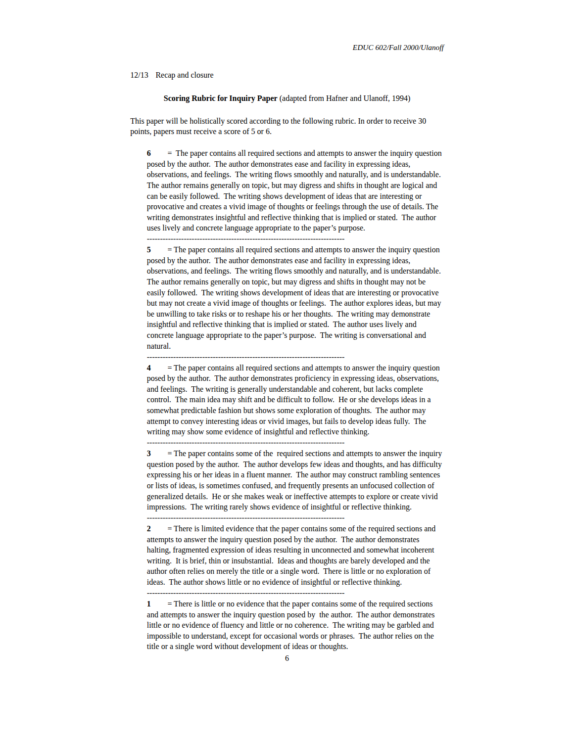EDUC 602/Fall 2000/Ulanoff
12/13 Recap and closure
Scoring Rubric for Inquiry Paper (adapted from Hafner and Ulanoff, 1994)
This paper will be holistically scored according to the following rubric. In order to receive 30 points, papers must receive a score of 5 or 6.
6= The paper contains all required sections and attempts to answer the inquiry question posed by the author. The author demonstrates ease and facility in expressing ideas, observations, and feelings. The writing flows smoothly and naturally, and is understandable. The author remains generally on topic, but may digress and shifts in thought are logical and can be easily followed. The writing shows development of ideas that are interesting or provocative and creates a vivid image of thoughts or feelings through the use of details. The writing demonstrates insightful and reflective thinking that is implied or stated. The author uses lively and concrete language appropriate to the paper’s purpose.
---------------------------------------------------------------------------
5= The paper contains all required sections and attempts to answer the inquiry question posed by the author. The author demonstrates ease and facility in expressing ideas, observations, and feelings. The writing flows smoothly and naturally, and is understandable. The author remains generally on topic, but may digress and shifts in thought may not be easily followed. The writing shows development of ideas that are interesting or provocative but may not create a vivid image of thoughts or feelings. The author explores ideas, but may be unwilling to take risks or to reshape his or her thoughts. The writing may demonstrate insightful and reflective thinking that is implied or stated. The author uses lively and concrete language appropriate to the paper’s purpose. The writing is conversational and natural.
---------------------------------------------------------------------------
4= The paper contains all required sections and attempts to answer the inquiry question posed by the author. The author demonstrates proficiency in expressing ideas, observations, and feelings. The writing is generally understandable and coherent, but lacks complete control. The main idea may shift and be difficult to follow. He or she develops ideas in a somewhat predictable fashion but shows some exploration of thoughts. The author may attempt to convey interesting ideas or vivid images, but fails to develop ideas fully. The writing may show some evidence of insightful and reflective thinking.
---------------------------------------------------------------------------
3= The paper contains some of the required sections and attempts to answer the inquiry question posed by the author. The author develops few ideas and thoughts, and has difficulty expressing his or her ideas in a fluent manner. The author may construct rambling sentences or lists of ideas, is sometimes confused, and frequently presents an unfocused collection of generalized details. He or she makes weak or ineffective attempts to explore or create vivid impressions. The writing rarely shows evidence of insightful or reflective thinking.
---------------------------------------------------------------------------
2= There is limited evidence that the paper contains some of the required sections and attempts to answer the inquiry question posed by the author. The author demonstrates halting, fragmented expression of ideas resulting in unconnected and somewhat incoherent writing. It is brief, thin or insubstantial. Ideas and thoughts are barely developed and the author often relies on merely the title or a single word. There is little or no exploration of ideas. The author shows little or no evidence of insightful or reflective thinking.
---------------------------------------------------------------------------
1= There is little or no evidence that the paper contains some of the required sections and attempts to answer the inquiry question posed by the author. The author demonstrates little or no evidence of fluency and little or no coherence. The writing may be garbled and impossible to understand, except for occasional words or phrases. The author relies on the title or a single word without development of ideas or thoughts.
6